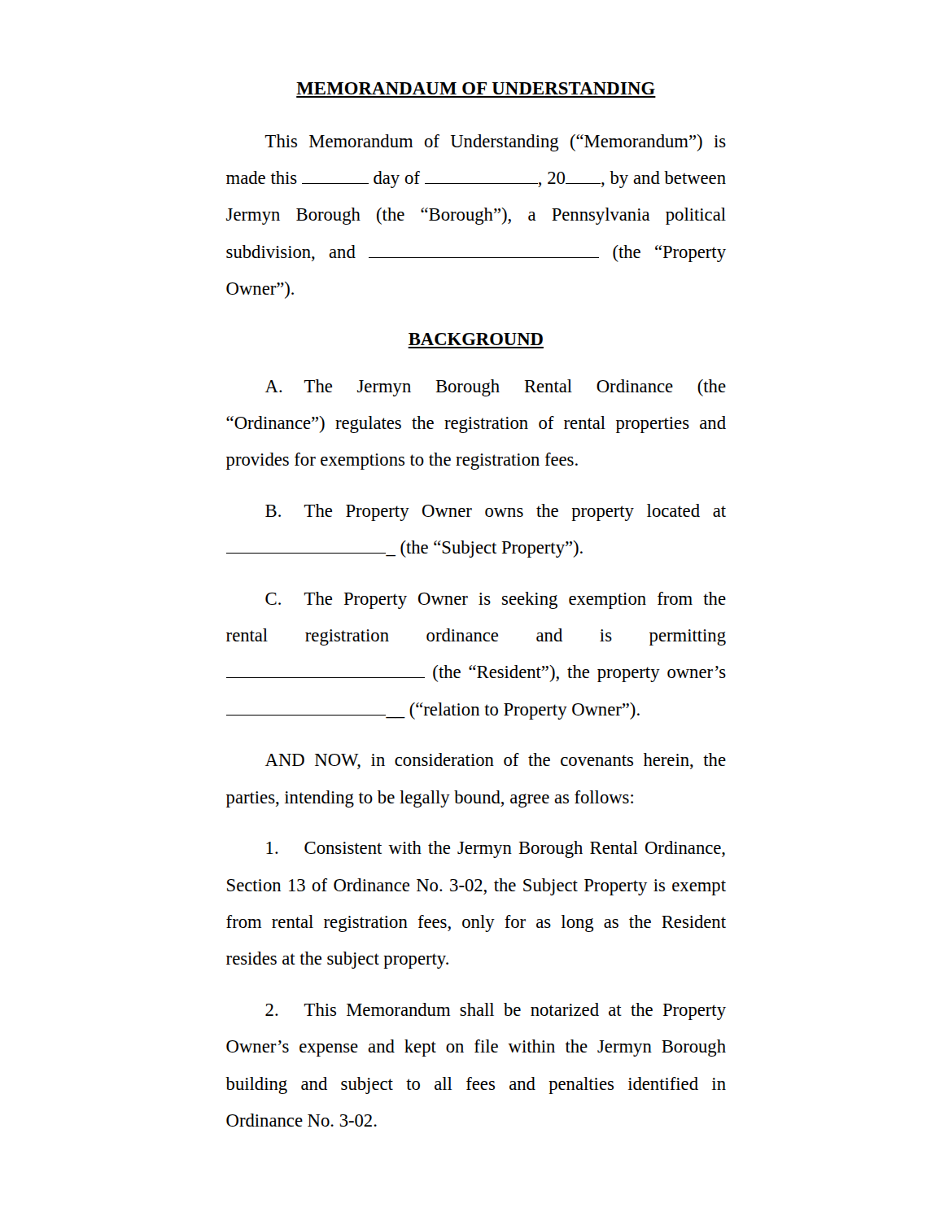MEMORANDAUM OF UNDERSTANDING
This Memorandum of Understanding (“Memorandum”) is made this day of , 20 , by and between Jermyn Borough (the “Borough”), a Pennsylvania political subdivision, and (the “Property Owner”).
BACKGROUND
A. The Jermyn Borough Rental Ordinance (the “Ordinance”) regulates the registration of rental properties and provides for exemptions to the registration fees.
B. The Property Owner owns the property located at _ (the “Subject Property”).
C. The Property Owner is seeking exemption from the rental registration ordinance and is permitting (the “Resident”), the property owner’s __ (“relation to Property Owner”).
AND NOW, in consideration of the covenants herein, the parties, intending to be legally bound, agree as follows:
1. Consistent with the Jermyn Borough Rental Ordinance, Section 13 of Ordinance No. 3-02, the Subject Property is exempt from rental registration fees, only for as long as the Resident resides at the subject property.
2. This Memorandum shall be notarized at the Property Owner’s expense and kept on file within the Jermyn Borough building and subject to all fees and penalties identified in Ordinance No. 3-02.